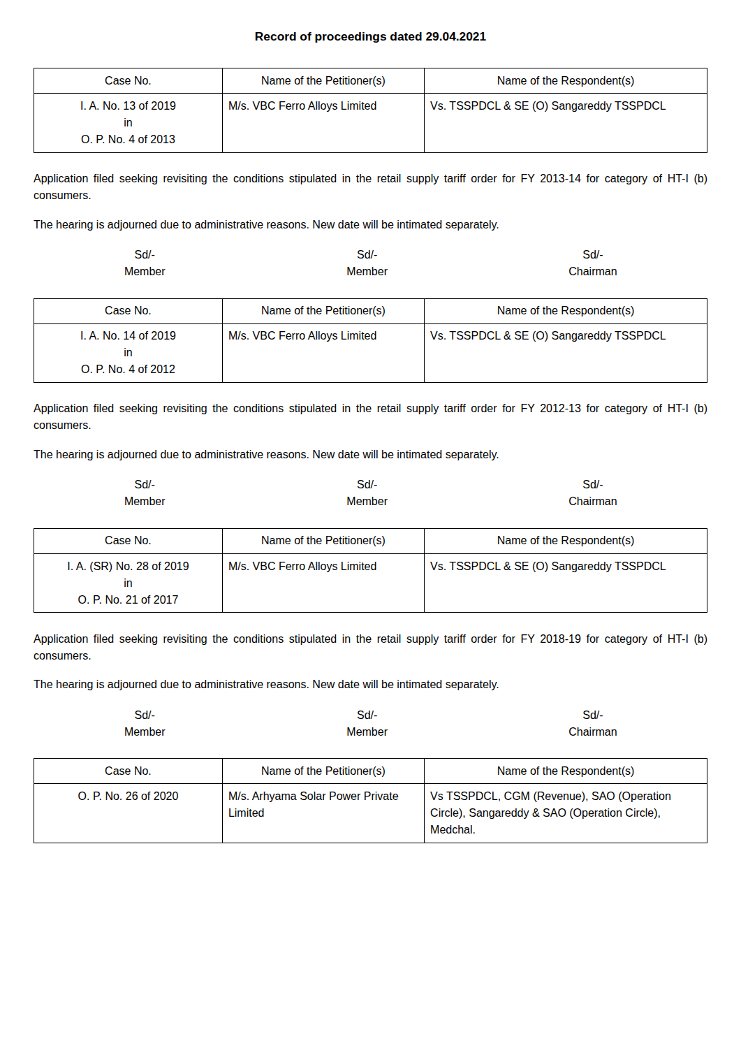Record of proceedings dated 29.04.2021
| Case No. | Name of the Petitioner(s) | Name of the Respondent(s) |
| --- | --- | --- |
| I. A. No. 13 of 2019 in O. P. No. 4 of 2013 | M/s. VBC Ferro Alloys Limited | Vs. TSSPDCL & SE (O) Sangareddy TSSPDCL |
Application filed seeking revisiting the conditions stipulated in the retail supply tariff order for FY 2013-14 for category of HT-I (b) consumers.
The hearing is adjourned due to administrative reasons. New date will be intimated separately.
| Sd/- | Sd/- | Sd/- |
| Member | Member | Chairman |
| Case No. | Name of the Petitioner(s) | Name of the Respondent(s) |
| --- | --- | --- |
| I. A. No. 14 of 2019 in O. P. No. 4 of 2012 | M/s. VBC Ferro Alloys Limited | Vs. TSSPDCL & SE (O) Sangareddy TSSPDCL |
Application filed seeking revisiting the conditions stipulated in the retail supply tariff order for FY 2012-13 for category of HT-I (b) consumers.
The hearing is adjourned due to administrative reasons. New date will be intimated separately.
| Sd/- | Sd/- | Sd/- |
| Member | Member | Chairman |
| Case No. | Name of the Petitioner(s) | Name of the Respondent(s) |
| --- | --- | --- |
| I. A. (SR) No. 28 of 2019 in O. P. No. 21 of 2017 | M/s. VBC Ferro Alloys Limited | Vs. TSSPDCL & SE (O) Sangareddy TSSPDCL |
Application filed seeking revisiting the conditions stipulated in the retail supply tariff order for FY 2018-19 for category of HT-I (b) consumers.
The hearing is adjourned due to administrative reasons. New date will be intimated separately.
| Sd/- | Sd/- | Sd/- |
| Member | Member | Chairman |
| Case No. | Name of the Petitioner(s) | Name of the Respondent(s) |
| --- | --- | --- |
| O. P. No. 26 of 2020 | M/s. Arhyama Solar Power Private Limited | Vs TSSPDCL, CGM (Revenue), SAO (Operation Circle), Sangareddy & SAO (Operation Circle), Medchal. |